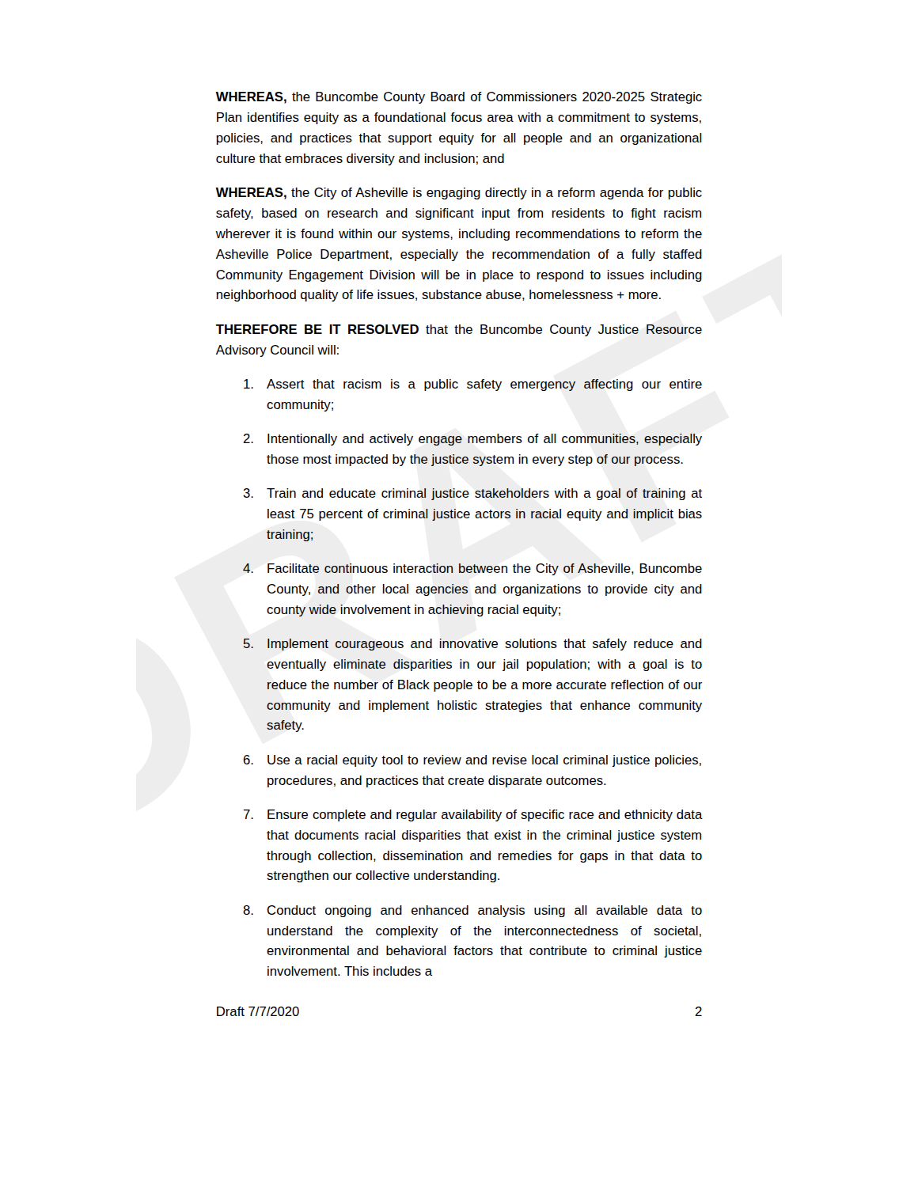DRAFT
WHEREAS, the Buncombe County Board of Commissioners 2020-2025 Strategic Plan identifies equity as a foundational focus area with a commitment to systems, policies, and practices that support equity for all people and an organizational culture that embraces diversity and inclusion; and
WHEREAS, the City of Asheville is engaging directly in a reform agenda for public safety, based on research and significant input from residents to fight racism wherever it is found within our systems, including recommendations to reform the Asheville Police Department, especially the recommendation of a fully staffed Community Engagement Division will be in place to respond to issues including neighborhood quality of life issues, substance abuse, homelessness + more.
THEREFORE BE IT RESOLVED that the Buncombe County Justice Resource Advisory Council will:
Assert that racism is a public safety emergency affecting our entire community;
Intentionally and actively engage members of all communities, especially those most impacted by the justice system in every step of our process.
Train and educate criminal justice stakeholders with a goal of training at least 75 percent of criminal justice actors in racial equity and implicit bias training;
Facilitate continuous interaction between the City of Asheville, Buncombe County, and other local agencies and organizations to provide city and county wide involvement in achieving racial equity;
Implement courageous and innovative solutions that safely reduce and eventually eliminate disparities in our jail population; with a goal is to reduce the number of Black people to be a more accurate reflection of our community and implement holistic strategies that enhance community safety.
Use a racial equity tool to review and revise local criminal justice policies, procedures, and practices that create disparate outcomes.
Ensure complete and regular availability of specific race and ethnicity data that documents racial disparities that exist in the criminal justice system through collection, dissemination and remedies for gaps in that data to strengthen our collective understanding.
Conduct ongoing and enhanced analysis using all available data to understand the complexity of the interconnectedness of societal, environmental and behavioral factors that contribute to criminal justice involvement. This includes a
Draft 7/7/2020 2